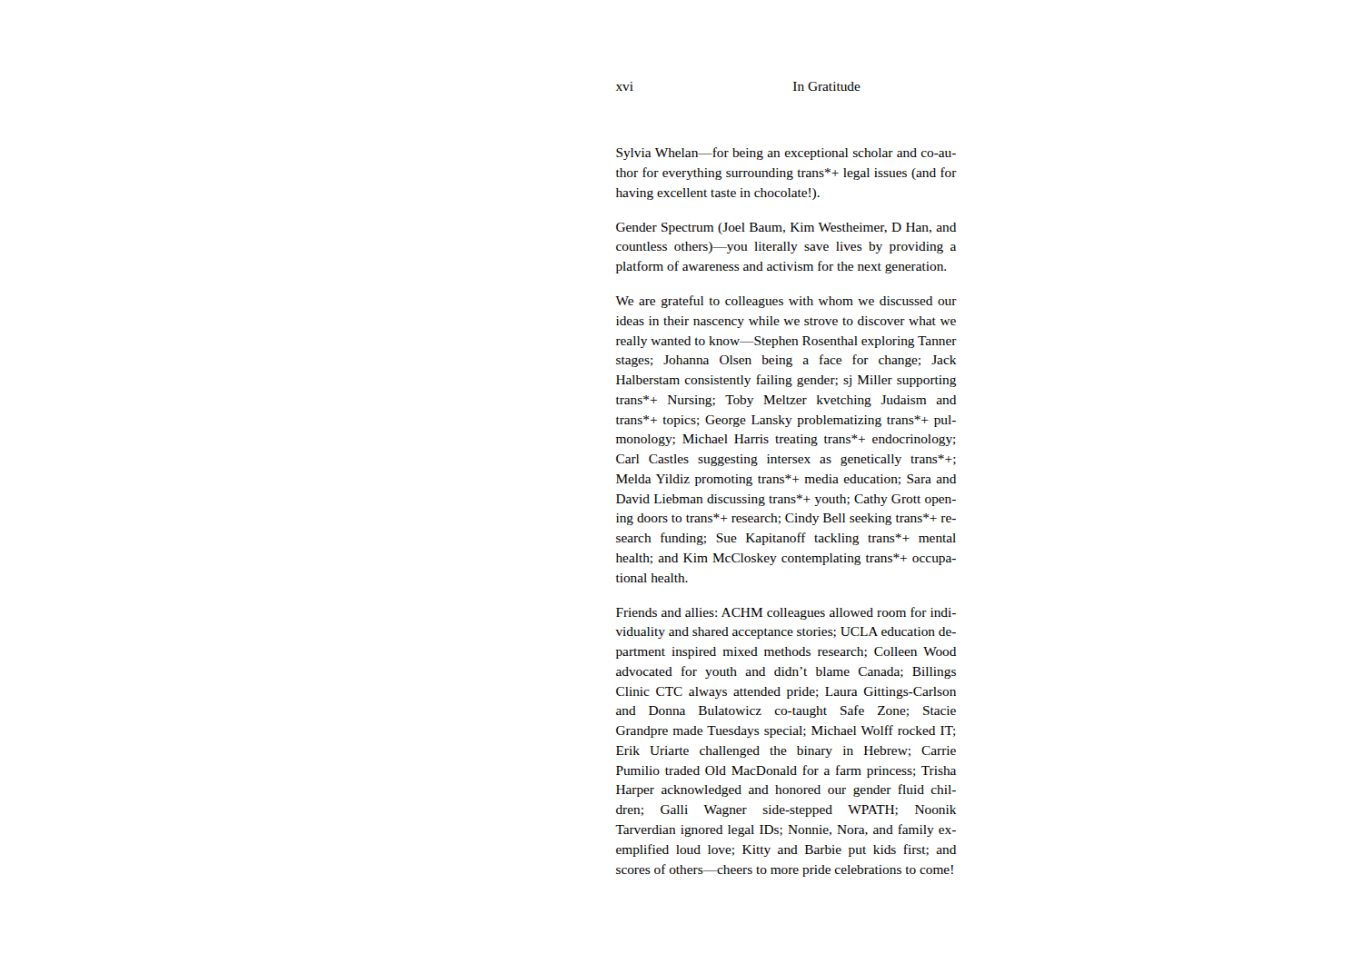xvi In Gratitude
Sylvia Whelan—for being an exceptional scholar and co-author for everything surrounding trans*+ legal issues (and for having excellent taste in chocolate!).
Gender Spectrum (Joel Baum, Kim Westheimer, D Han, and countless others)—you literally save lives by providing a platform of awareness and activism for the next generation.
We are grateful to colleagues with whom we discussed our ideas in their nascency while we strove to discover what we really wanted to know—Stephen Rosenthal exploring Tanner stages; Johanna Olsen being a face for change; Jack Halberstam consistently failing gender; sj Miller supporting trans*+ Nursing; Toby Meltzer kvetching Judaism and trans*+ topics; George Lansky problematizing trans*+ pulmonology; Michael Harris treating trans*+ endocrinology; Carl Castles suggesting intersex as genetically trans*+; Melda Yildiz promoting trans*+ media education; Sara and David Liebman discussing trans*+ youth; Cathy Grott opening doors to trans*+ research; Cindy Bell seeking trans*+ research funding; Sue Kapitanoff tackling trans*+ mental health; and Kim McCloskey contemplating trans*+ occupational health.
Friends and allies: ACHM colleagues allowed room for individuality and shared acceptance stories; UCLA education department inspired mixed methods research; Colleen Wood advocated for youth and didn’t blame Canada; Billings Clinic CTC always attended pride; Laura Gittings-Carlson and Donna Bulatowicz co-taught Safe Zone; Stacie Grandpre made Tuesdays special; Michael Wolff rocked IT; Erik Uriarte challenged the binary in Hebrew; Carrie Pumilio traded Old MacDonald for a farm princess; Trisha Harper acknowledged and honored our gender fluid children; Galli Wagner side-stepped WPATH; Noonik Tarverdian ignored legal IDs; Nonnie, Nora, and family exemplified loud love; Kitty and Barbie put kids first; and scores of others—cheers to more pride celebrations to come!